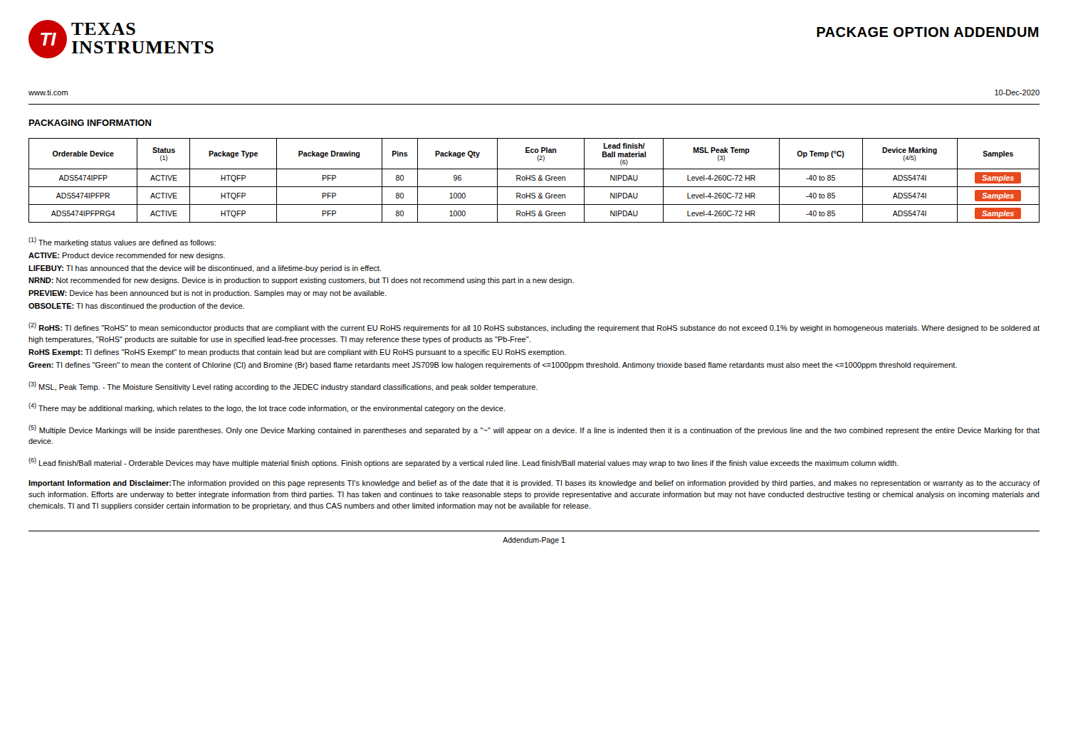TI TEXAS
INSTRUMENTS
PACKAGE OPTION ADDENDUM
www.ti.com 10-Dec-2020
PACKAGING INFORMATION
| Orderable Device | Status (1) | Package Type | Package Drawing | Pins | Package Qty | Eco Plan (2) | Lead finish/ Ball material (6) | MSL Peak Temp (3) | Op Temp (°C) | Device Marking (4/5) | Samples |
| --- | --- | --- | --- | --- | --- | --- | --- | --- | --- | --- | --- |
| ADS5474IPFP | ACTIVE | HTQFP | PFP | 80 | 96 | RoHS & Green | NIPDAU | Level-4-260C-72 HR | -40 to 85 | ADS5474I | Samples |
| ADS5474IPFPR | ACTIVE | HTQFP | PFP | 80 | 1000 | RoHS & Green | NIPDAU | Level-4-260C-72 HR | -40 to 85 | ADS5474I | Samples |
| ADS5474IPFPRG4 | ACTIVE | HTQFP | PFP | 80 | 1000 | RoHS & Green | NIPDAU | Level-4-260C-72 HR | -40 to 85 | ADS5474I | Samples |
(1) The marketing status values are defined as follows:
ACTIVE: Product device recommended for new designs.
LIFEBUY: TI has announced that the device will be discontinued, and a lifetime-buy period is in effect.
NRND: Not recommended for new designs. Device is in production to support existing customers, but TI does not recommend using this part in a new design.
PREVIEW: Device has been announced but is not in production. Samples may or may not be available.
OBSOLETE: TI has discontinued the production of the device.
(2) RoHS: TI defines "RoHS" to mean semiconductor products that are compliant with the current EU RoHS requirements for all 10 RoHS substances, including the requirement that RoHS substance do not exceed 0.1% by weight in homogeneous materials. Where designed to be soldered at high temperatures, "RoHS" products are suitable for use in specified lead-free processes. TI may reference these types of products as "Pb-Free".
RoHS Exempt: TI defines "RoHS Exempt" to mean products that contain lead but are compliant with EU RoHS pursuant to a specific EU RoHS exemption.
Green: TI defines "Green" to mean the content of Chlorine (Cl) and Bromine (Br) based flame retardants meet JS709B low halogen requirements of <=1000ppm threshold. Antimony trioxide based flame retardants must also meet the <=1000ppm threshold requirement.
(3) MSL, Peak Temp. - The Moisture Sensitivity Level rating according to the JEDEC industry standard classifications, and peak solder temperature.
(4) There may be additional marking, which relates to the logo, the lot trace code information, or the environmental category on the device.
(5) Multiple Device Markings will be inside parentheses. Only one Device Marking contained in parentheses and separated by a "~" will appear on a device. If a line is indented then it is a continuation of the previous line and the two combined represent the entire Device Marking for that device.
(6) Lead finish/Ball material - Orderable Devices may have multiple material finish options. Finish options are separated by a vertical ruled line. Lead finish/Ball material values may wrap to two lines if the finish value exceeds the maximum column width.
Important Information and Disclaimer: The information provided on this page represents TI's knowledge and belief as of the date that it is provided. TI bases its knowledge and belief on information provided by third parties, and makes no representation or warranty as to the accuracy of such information. Efforts are underway to better integrate information from third parties. TI has taken and continues to take reasonable steps to provide representative and accurate information but may not have conducted destructive testing or chemical analysis on incoming materials and chemicals. TI and TI suppliers consider certain information to be proprietary, and thus CAS numbers and other limited information may not be available for release.
Addendum-Page 1